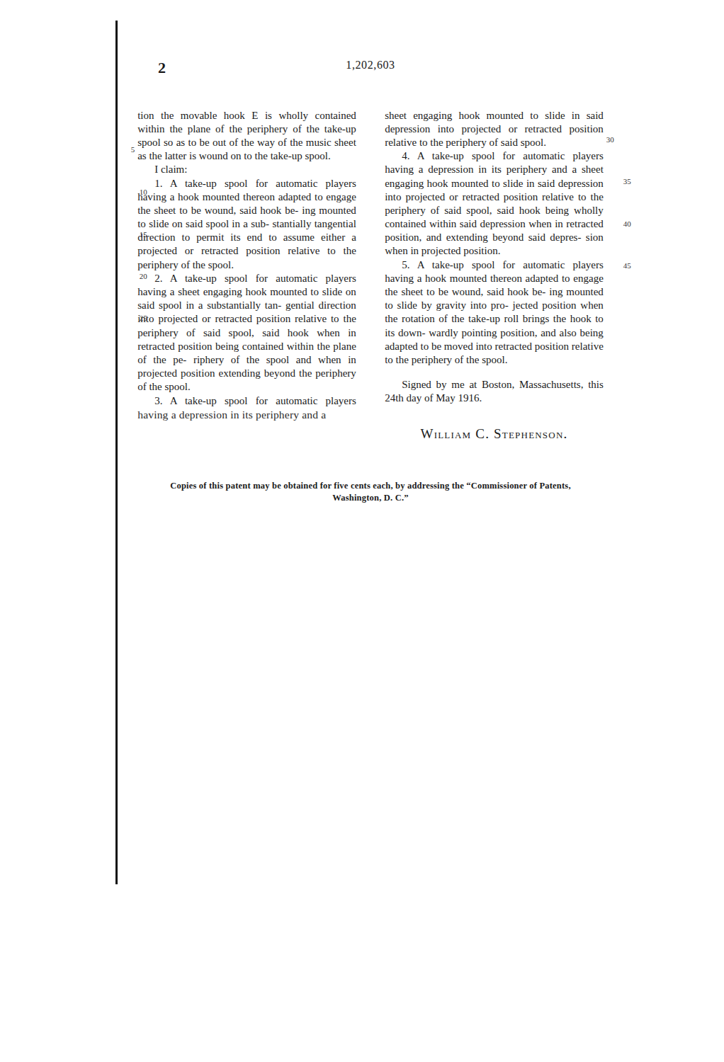2
1,202,603
tion the movable hook E is wholly contained within the plane of the periphery of the take-up spool so as to be out of the way of the music sheet as the latter is wound on to 5the take-up spool.
I claim:
1. A take-up spool for automatic players having a hook mounted thereon adapted to engage the sheet to be wound, said hook be- 10ing mounted to slide on said spool in a sub- stantially tangential direction to permit its end to assume either a projected or retracted position relative to the periphery of the spool.
152. A take-up spool for automatic players having a sheet engaging hook mounted to slide on said spool in a substantially tan- gential direction into projected or retracted position relative to the periphery of said 20spool, said hook when in retracted position being contained within the plane of the pe- riphery of the spool and when in projected position extending beyond the periphery of the spool.
253. A take-up spool for automatic players having a depression in its periphery and a
sheet engaging hook mounted to slide in said depression into projected or retracted position relative to the periphery of said spool.30
4. A take-up spool for automatic players having a depression in its periphery and a sheet engaging hook mounted to slide in said depression into projected or retracted position relative to the periphery of said 35 spool, said hook being wholly contained within said depression when in retracted position, and extending beyond said depres- sion when in projected position.
5. A take-up spool for automatic players 40 having a hook mounted thereon adapted to engage the sheet to be wound, said hook be- ing mounted to slide by gravity into pro- jected position when the rotation of the take-up roll brings the hook to its down- 45 wardly pointing position, and also being adapted to be moved into retracted position relative to the periphery of the spool.
Signed by me at Boston, Massachusetts, this 24th day of May 1916.
William C. Stephenson.
Copies of this patent may be obtained for five cents each, by addressing the “Commissioner of Patents,
Washington, D. C.”